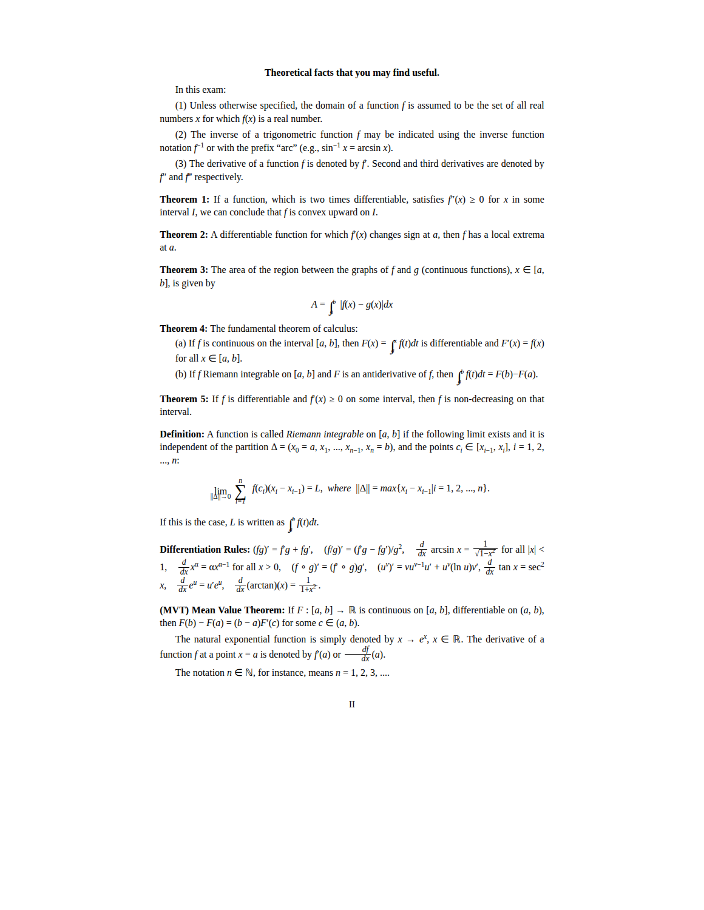Theoretical facts that you may find useful.
In this exam:
(1) Unless otherwise specified, the domain of a function f is assumed to be the set of all real numbers x for which f(x) is a real number.
(2) The inverse of a trigonometric function f may be indicated using the inverse function notation f−1 or with the prefix “arc” (e.g., sin−1 x = arcsin x).
(3) The derivative of a function f is denoted by f′. Second and third derivatives are denoted by f″ and f‴ respectively.
Theorem 1: If a function, which is two times differentiable, satisfies f″(x) ≥ 0 for x in some interval I, we can conclude that f is convex upward on I.
Theorem 2: A differentiable function for which f′(x) changes sign at a, then f has a local extrema at a.
Theorem 3: The area of the region between the graphs of f and g (continuous functions), x ∈ [a, b], is given by
A = ∫ba |f(x) − g(x)|dx
Theorem 4: The fundamental theorem of calculus:
(a) If f is continuous on the interval [a, b], then F(x) = ∫xa f(t)dt is differentiable and F′(x) = f(x) for all x ∈ [a, b].
(b) If f Riemann integrable on [a, b] and F is an antiderivative of f, then ∫ba f(t)dt = F(b)−F(a).
Theorem 5: If f is differentiable and f′(x) ≥ 0 on some interval, then f is non-decreasing on that interval.
Definition: A function is called Riemann integrable on [a, b] if the following limit exists and it is independent of the partition Δ = (x0 = a, x1, ..., xn−1, xn = b), and the points ci ∈ [xi−1, xi], i = 1, 2, ..., n:
lim||Δ||→0 n∑i=1 f(ci)(xi − xi−1) = L, where ||Δ|| = max{xi − xi−1|i = 1, 2, ..., n}.
If this is the case, L is written as ∫ba f(t)dt.
Differentiation Rules: (fg)′ = f′g + fg′, (f/g)′ = (f′g − fg′)/g2, ddx arcsin x = 1√1−x2 for all |x| < 1, ddx xα = αxα−1 for all x > 0, (f ∘ g)′ = (f′ ∘ g)g′, (uv)′ = vuv−1u′ + uv(ln u)v′, ddx tan x = sec2 x, ddx eu = u′eu, ddx(arctan)(x) = 11+x2.
(MVT) Mean Value Theorem: If F : [a, b] → ℝ is continuous on [a, b], differentiable on (a, b), then F(b) − F(a) = (b − a)F′(c) for some c ∈ (a, b).
The natural exponential function is simply denoted by x → ex, x ∈ ℝ. The derivative of a function f at a point x = a is denoted by f′(a) or df dx(a).
The notation n ∈ ℕ, for instance, means n = 1, 2, 3, ....
II